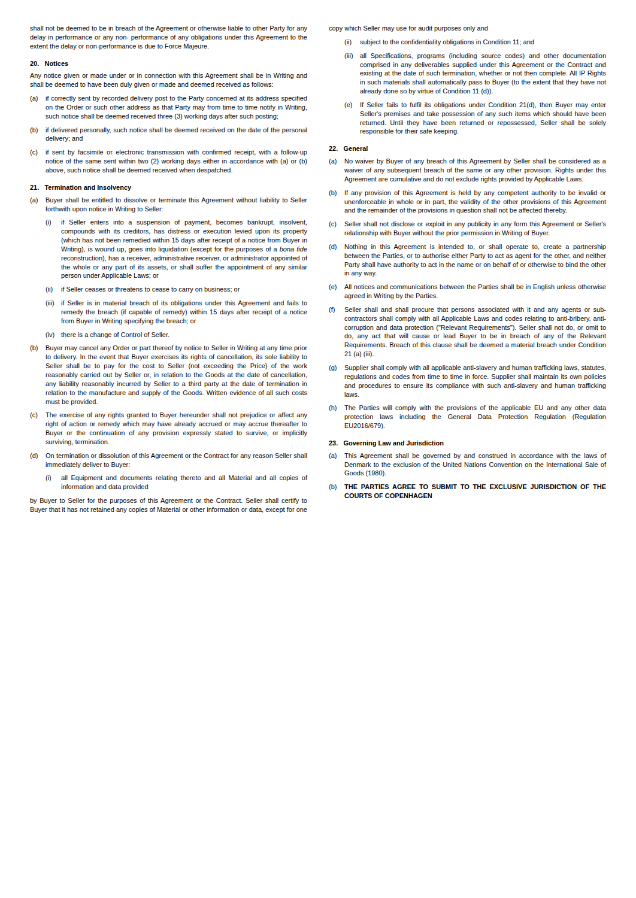shall not be deemed to be in breach of the Agreement or otherwise liable to other Party for any delay in performance or any non- performance of any obligations under this Agreement to the extent the delay or non-performance is due to Force Majeure.
20. Notices
Any notice given or made under or in connection with this Agreement shall be in Writing and shall be deemed to have been duly given or made and deemed received as follows:
(a)
if correctly sent by recorded delivery post to the Party concerned at its address specified on the Order or such other address as that Party may from time to time notify in Writing, such notice shall be deemed received three (3) working days after such posting;
(b)
if delivered personally, such notice shall be deemed received on the date of the personal delivery; and
(c)
if sent by facsimile or electronic transmission with confirmed receipt, with a follow-up notice of the same sent within two (2) working days either in accordance with (a) or (b) above, such notice shall be deemed received when despatched.
21. Termination and Insolvency
(a)
Buyer shall be entitled to dissolve or terminate this Agreement without liability to Seller forthwith upon notice in Writing to Seller:
(i)
if Seller enters into a suspension of payment, becomes bankrupt, insolvent, compounds with its creditors, has distress or execution levied upon its property (which has not been remedied within 15 days after receipt of a notice from Buyer in Writing), is wound up, goes into liquidation (except for the purposes of a bona fide reconstruction), has a receiver, administrative receiver, or administrator appointed of the whole or any part of its assets, or shall suffer the appointment of any similar person under Applicable Laws; or
(ii)
if Seller ceases or threatens to cease to carry on business; or
(iii)
if Seller is in material breach of its obligations under this Agreement and fails to remedy the breach (if capable of remedy) within 15 days after receipt of a notice from Buyer in Writing specifying the breach; or
(iv)
there is a change of Control of Seller.
(b)
Buyer may cancel any Order or part thereof by notice to Seller in Writing at any time prior to delivery. In the event that Buyer exercises its rights of cancellation, its sole liability to Seller shall be to pay for the cost to Seller (not exceeding the Price) of the work reasonably carried out by Seller or, in relation to the Goods at the date of cancellation, any liability reasonably incurred by Seller to a third party at the date of termination in relation to the manufacture and supply of the Goods. Written evidence of all such costs must be provided.
(c)
The exercise of any rights granted to Buyer hereunder shall not prejudice or affect any right of action or remedy which may have already accrued or may accrue thereafter to Buyer or the continuation of any provision expressly stated to survive, or implicitly surviving, termination.
(d)
On termination or dissolution of this Agreement or the Contract for any reason Seller shall immediately deliver to Buyer:
(i)
all Equipment and documents relating thereto and all Material and all copies of information and data provided
by Buyer to Seller for the purposes of this Agreement or the Contract. Seller shall certify to Buyer that it has not retained any copies of Material or other information or data, except for one copy which Seller may use for audit purposes only and
(ii)
subject to the confidentiality obligations in Condition 11; and
(iii)
all Specifications, programs (including source codes) and other documentation comprised in any deliverables supplied under this Agreement or the Contract and existing at the date of such termination, whether or not then complete. All IP Rights in such materials shall automatically pass to Buyer (to the extent that they have not already done so by virtue of Condition 11 (d)).
(e)
If Seller fails to fulfil its obligations under Condition 21(d), then Buyer may enter Seller's premises and take possession of any such items which should have been returned. Until they have been returned or repossessed, Seller shall be solely responsible for their safe keeping.
22. General
(a)
No waiver by Buyer of any breach of this Agreement by Seller shall be considered as a waiver of any subsequent breach of the same or any other provision. Rights under this Agreement are cumulative and do not exclude rights provided by Applicable Laws.
(b)
If any provision of this Agreement is held by any competent authority to be invalid or unenforceable in whole or in part, the validity of the other provisions of this Agreement and the remainder of the provisions in question shall not be affected thereby.
(c)
Seller shall not disclose or exploit in any publicity in any form this Agreement or Seller's relationship with Buyer without the prior permission in Writing of Buyer.
(d)
Nothing in this Agreement is intended to, or shall operate to, create a partnership between the Parties, or to authorise either Party to act as agent for the other, and neither Party shall have authority to act in the name or on behalf of or otherwise to bind the other in any way.
(e)
All notices and communications between the Parties shall be in English unless otherwise agreed in Writing by the Parties.
(f)
Seller shall and shall procure that persons associated with it and any agents or sub-contractors shall comply with all Applicable Laws and codes relating to anti-bribery, anti-corruption and data protection ("Relevant Requirements"). Seller shall not do, or omit to do, any act that will cause or lead Buyer to be in breach of any of the Relevant Requirements. Breach of this clause shall be deemed a material breach under Condition 21 (a) (iii).
(g)
Supplier shall comply with all applicable anti-slavery and human trafficking laws, statutes, regulations and codes from time to time in force. Supplier shall maintain its own policies and procedures to ensure its compliance with such anti-slavery and human trafficking laws.
(h)
The Parties will comply with the provisions of the applicable EU and any other data protection laws including the General Data Protection Regulation (Regulation EU2016/679).
23. Governing Law and Jurisdiction
(a)
This Agreement shall be governed by and construed in accordance with the laws of Denmark to the exclusion of the United Nations Convention on the International Sale of Goods (1980).
(b)
THE PARTIES AGREE TO SUBMIT TO THE EXCLUSIVE JURISDICTION OF THE COURTS OF COPENHAGEN